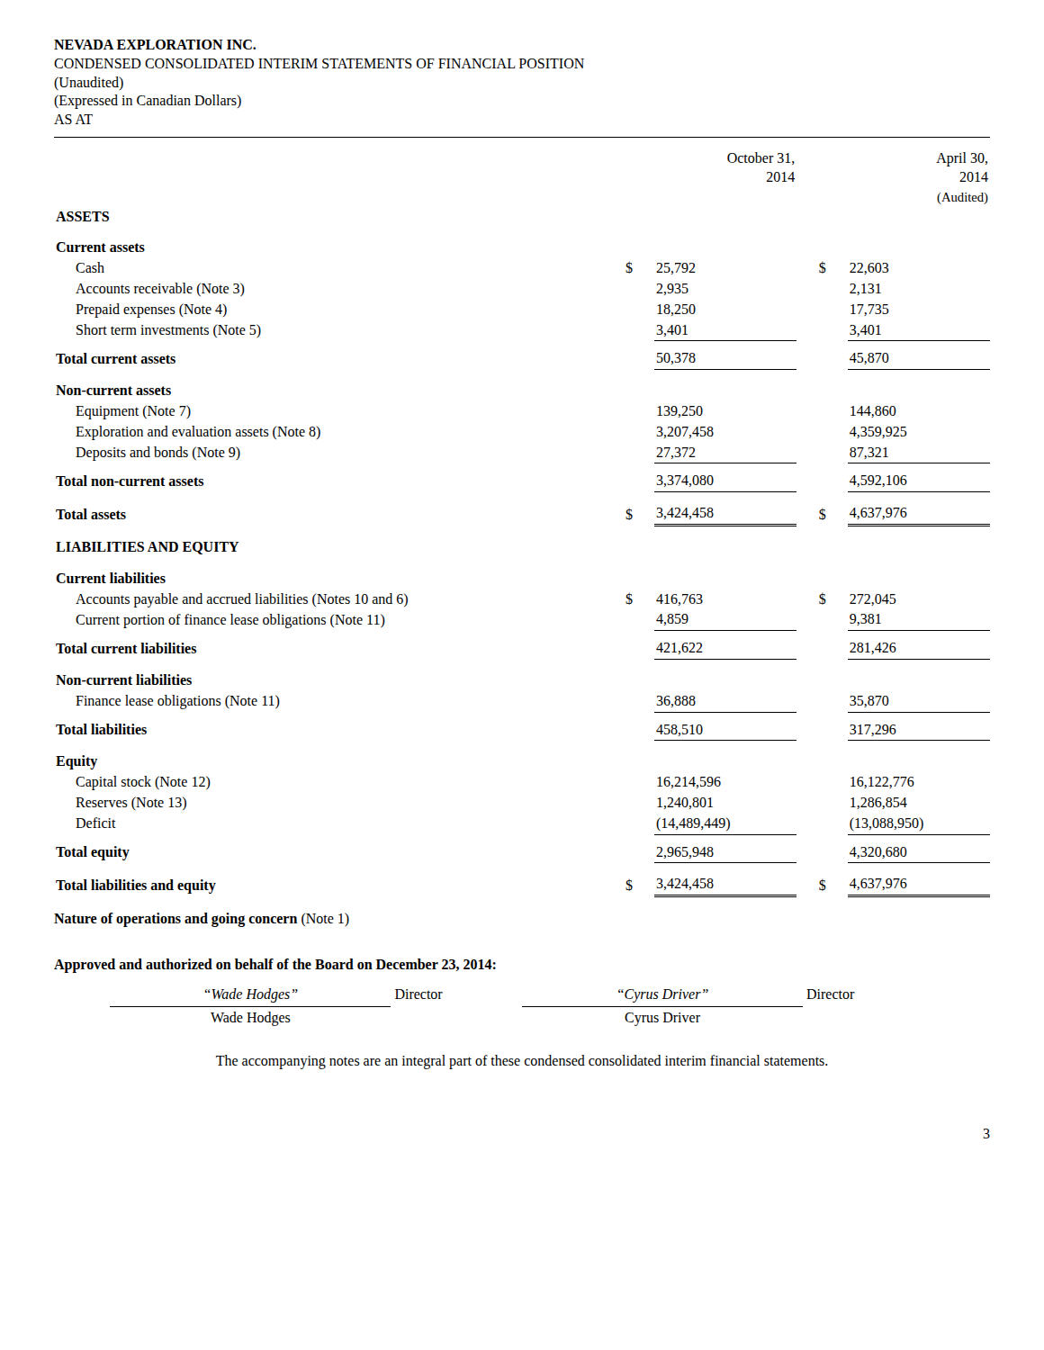NEVADA EXPLORATION INC.
CONDENSED CONSOLIDATED INTERIM STATEMENTS OF FINANCIAL POSITION
(Unaudited)
(Expressed in Canadian Dollars)
AS AT
| | October 31, 2014 | | April 30, 2014 |
| | | | (Audited) |
| ASSETS | |
| Current assets | |
| Cash | $ | 25,792 | | $ | 22,603 |
| Accounts receivable (Note 3) | | 2,935 | | | 2,131 |
| Prepaid expenses (Note 4) | | 18,250 | | | 17,735 |
| Short term investments (Note 5) | | 3,401 | | | 3,401 |
| Total current assets | | 50,378 | | | 45,870 |
| Non-current assets | |
| Equipment (Note 7) | | 139,250 | | | 144,860 |
| Exploration and evaluation assets (Note 8) | | 3,207,458 | | | 4,359,925 |
| Deposits and bonds (Note 9) | | 27,372 | | | 87,321 |
| Total non-current assets | | 3,374,080 | | | 4,592,106 |
| Total assets | $ | 3,424,458 | | $ | 4,637,976 |
| LIABILITIES AND EQUITY | |
| Current liabilities | |
| Accounts payable and accrued liabilities (Notes 10 and 6) | $ | 416,763 | | $ | 272,045 |
| Current portion of finance lease obligations (Note 11) | | 4,859 | | | 9,381 |
| Total current liabilities | | 421,622 | | | 281,426 |
| Non-current liabilities | |
| Finance lease obligations (Note 11) | | 36,888 | | | 35,870 |
| Total liabilities | | 458,510 | | | 317,296 |
| Equity | |
| Capital stock (Note 12) | | 16,214,596 | | | 16,122,776 |
| Reserves (Note 13) | | 1,240,801 | | | 1,286,854 |
| Deficit | | (14,489,449) | | | (13,088,950) |
| Total equity | | 2,965,948 | | | 4,320,680 |
| Total liabilities and equity | $ | 3,424,458 | | $ | 4,637,976 |
Nature of operations and going concern (Note 1)
Approved and authorized on behalf of the Board on December 23, 2014:
| | “Wade Hodges” | Director | “Cyrus Driver” | Director |
| | Wade Hodges | | Cyrus Driver | |
The accompanying notes are an integral part of these condensed consolidated interim financial statements.
3